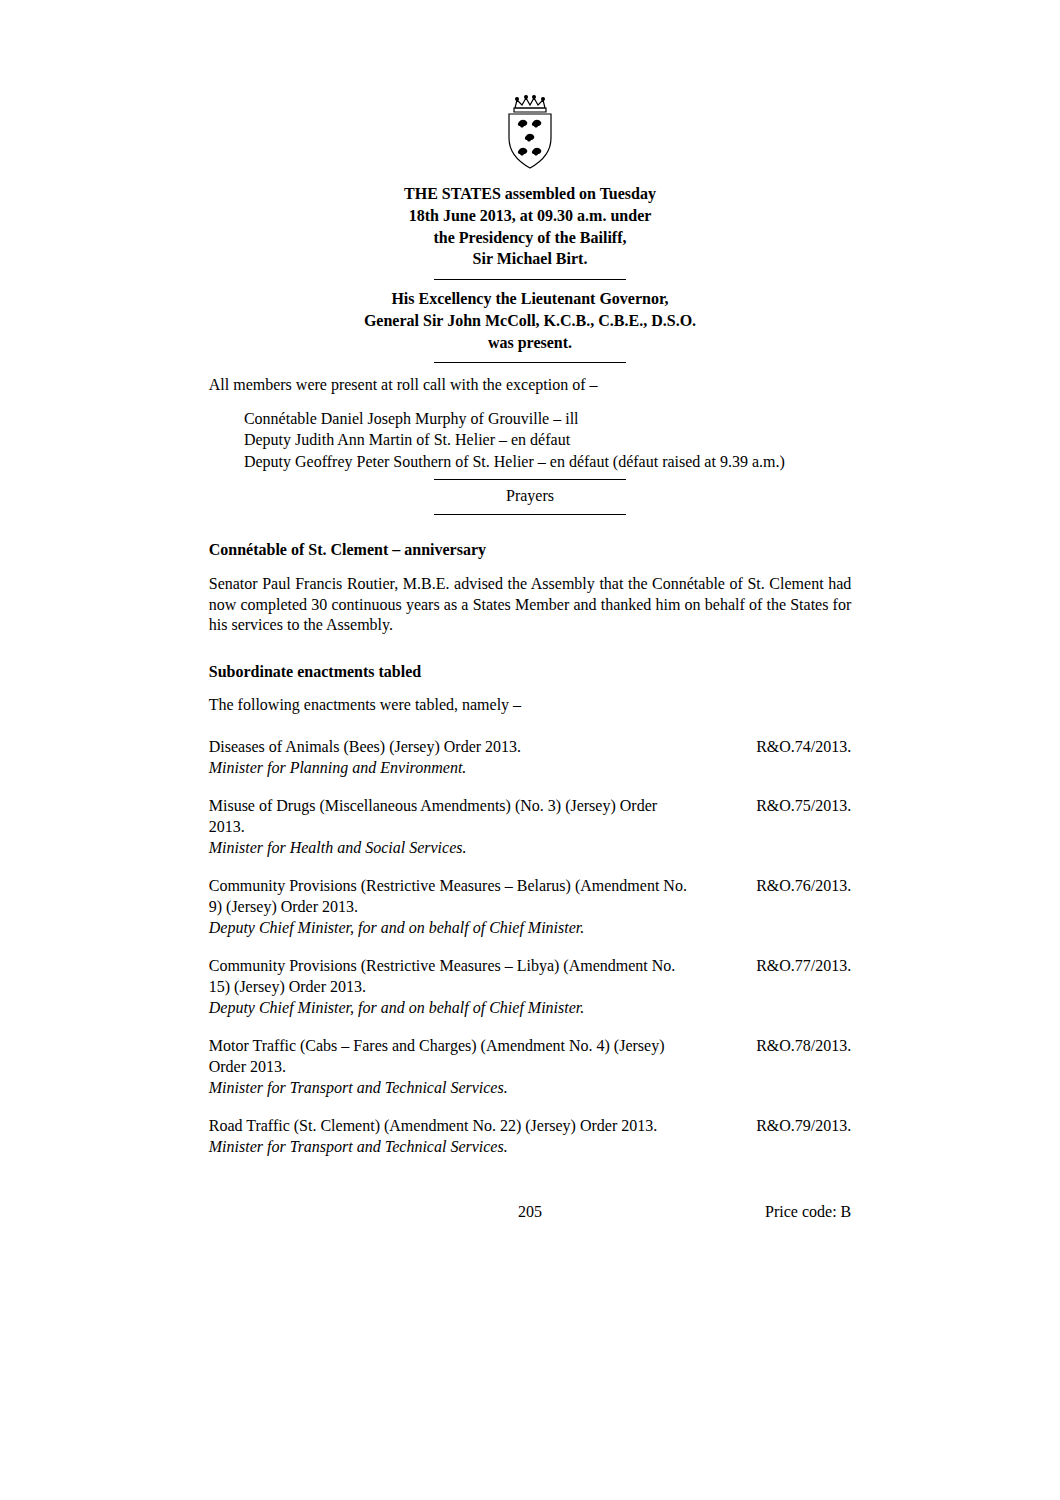THE STATES assembled on Tuesday
18th June 2013, at 09.30 a.m. under
the Presidency of the Bailiff,
Sir Michael Birt.
His Excellency the Lieutenant Governor,
General Sir John McColl, K.C.B., C.B.E., D.S.O.
was present.
All members were present at roll call with the exception of –
Connétable Daniel Joseph Murphy of Grouville – ill
Deputy Judith Ann Martin of St. Helier – en défaut
Deputy Geoffrey Peter Southern of St. Helier – en défaut (défaut raised at 9.39 a.m.)
Prayers
Connétable of St. Clement – anniversary
Senator Paul Francis Routier, M.B.E. advised the Assembly that the Connétable of St. Clement had now completed 30 continuous years as a States Member and thanked him on behalf of the States for his services to the Assembly.
Subordinate enactments tabled
The following enactments were tabled, namely –
| Diseases of Animals (Bees) (Jersey) Order 2013. Minister for Planning and Environment. | R&O.74/2013. |
| Misuse of Drugs (Miscellaneous Amendments) (No. 3) (Jersey) Order 2013. Minister for Health and Social Services. | R&O.75/2013. |
| Community Provisions (Restrictive Measures – Belarus) (Amendment No. 9) (Jersey) Order 2013. Deputy Chief Minister, for and on behalf of Chief Minister. | R&O.76/2013. |
| Community Provisions (Restrictive Measures – Libya) (Amendment No. 15) (Jersey) Order 2013. Deputy Chief Minister, for and on behalf of Chief Minister. | R&O.77/2013. |
| Motor Traffic (Cabs – Fares and Charges) (Amendment No. 4) (Jersey) Order 2013. Minister for Transport and Technical Services. | R&O.78/2013. |
| Road Traffic (St. Clement) (Amendment No. 22) (Jersey) Order 2013. Minister for Transport and Technical Services. | R&O.79/2013. |
205
Price code: B